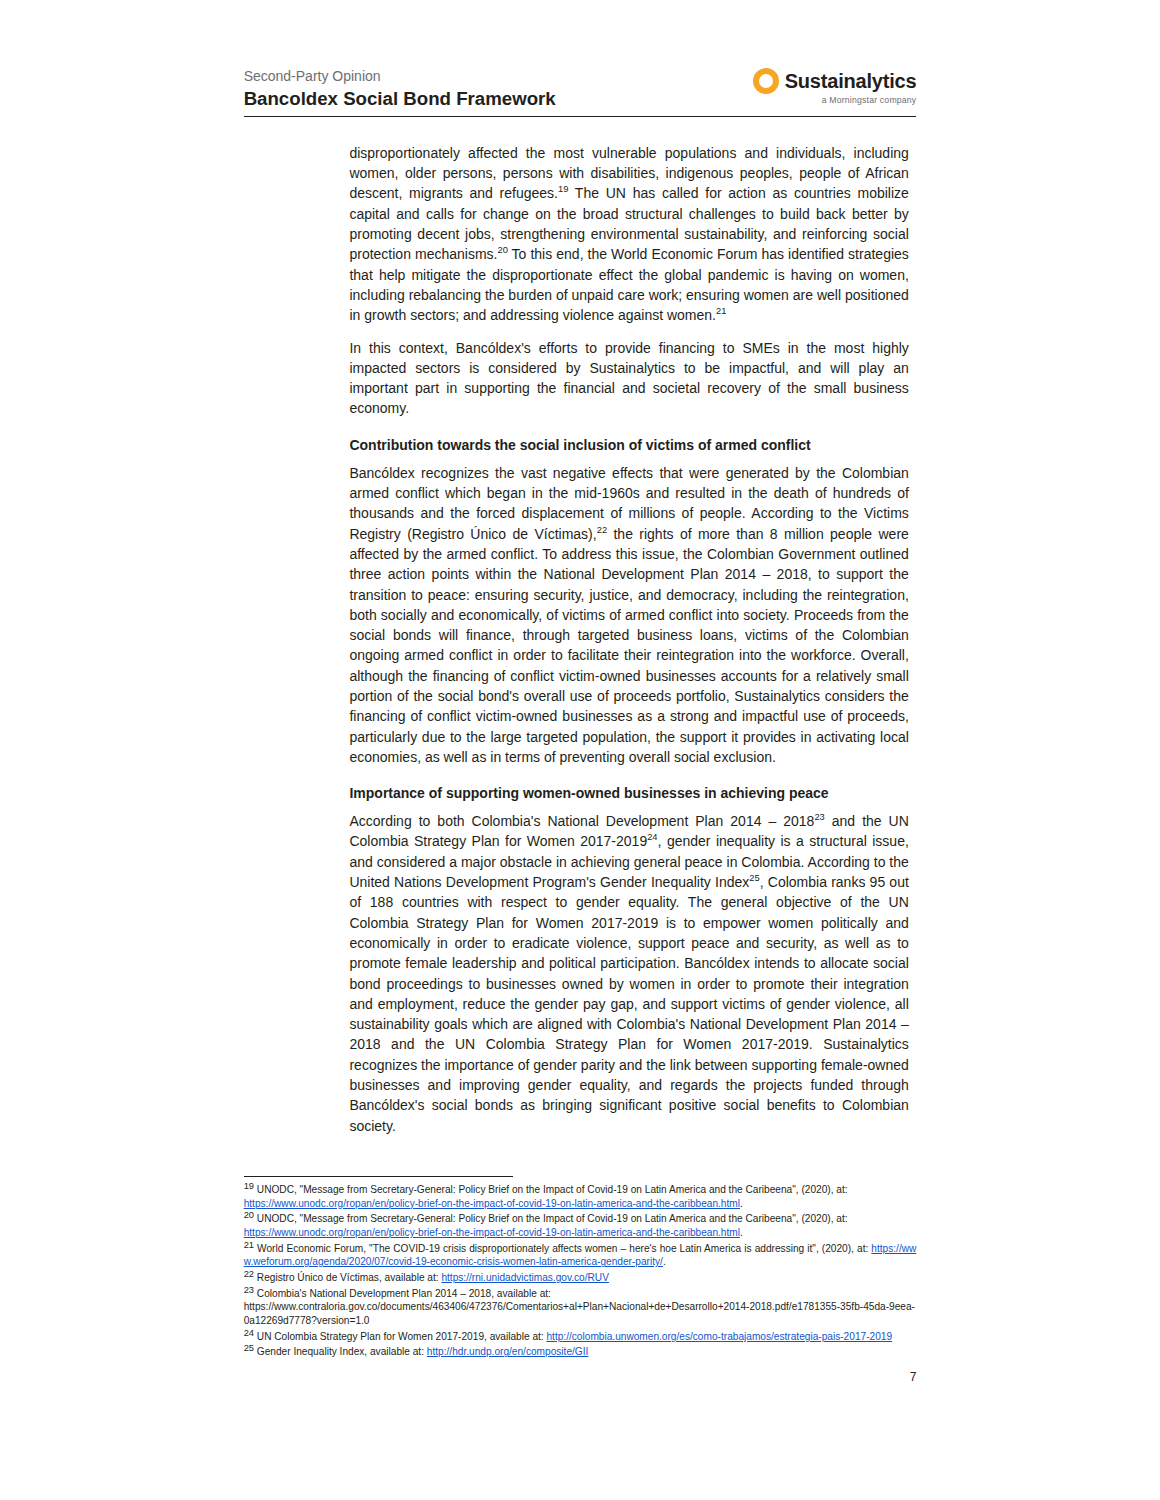Second-Party Opinion
Bancoldex Social Bond Framework
Sustainalytics
a Morningstar company
disproportionately affected the most vulnerable populations and individuals, including women, older persons, persons with disabilities, indigenous peoples, people of African descent, migrants and refugees.19 The UN has called for action as countries mobilize capital and calls for change on the broad structural challenges to build back better by promoting decent jobs, strengthening environmental sustainability, and reinforcing social protection mechanisms.20 To this end, the World Economic Forum has identified strategies that help mitigate the disproportionate effect the global pandemic is having on women, including rebalancing the burden of unpaid care work; ensuring women are well positioned in growth sectors; and addressing violence against women.21
In this context, Bancóldex's efforts to provide financing to SMEs in the most highly impacted sectors is considered by Sustainalytics to be impactful, and will play an important part in supporting the financial and societal recovery of the small business economy.
Contribution towards the social inclusion of victims of armed conflict
Bancóldex recognizes the vast negative effects that were generated by the Colombian armed conflict which began in the mid-1960s and resulted in the death of hundreds of thousands and the forced displacement of millions of people. According to the Victims Registry (Registro Único de Víctimas),22 the rights of more than 8 million people were affected by the armed conflict. To address this issue, the Colombian Government outlined three action points within the National Development Plan 2014 – 2018, to support the transition to peace: ensuring security, justice, and democracy, including the reintegration, both socially and economically, of victims of armed conflict into society. Proceeds from the social bonds will finance, through targeted business loans, victims of the Colombian ongoing armed conflict in order to facilitate their reintegration into the workforce. Overall, although the financing of conflict victim-owned businesses accounts for a relatively small portion of the social bond's overall use of proceeds portfolio, Sustainalytics considers the financing of conflict victim-owned businesses as a strong and impactful use of proceeds, particularly due to the large targeted population, the support it provides in activating local economies, as well as in terms of preventing overall social exclusion.
Importance of supporting women-owned businesses in achieving peace
According to both Colombia's National Development Plan 2014 – 201823 and the UN Colombia Strategy Plan for Women 2017-201924, gender inequality is a structural issue, and considered a major obstacle in achieving general peace in Colombia. According to the United Nations Development Program's Gender Inequality Index25, Colombia ranks 95 out of 188 countries with respect to gender equality. The general objective of the UN Colombia Strategy Plan for Women 2017-2019 is to empower women politically and economically in order to eradicate violence, support peace and security, as well as to promote female leadership and political participation. Bancóldex intends to allocate social bond proceedings to businesses owned by women in order to promote their integration and employment, reduce the gender pay gap, and support victims of gender violence, all sustainability goals which are aligned with Colombia's National Development Plan 2014 – 2018 and the UN Colombia Strategy Plan for Women 2017-2019. Sustainalytics recognizes the importance of gender parity and the link between supporting female-owned businesses and improving gender equality, and regards the projects funded through Bancóldex's social bonds as bringing significant positive social benefits to Colombian society.
19 UNODC, "Message from Secretary-General: Policy Brief on the Impact of Covid-19 on Latin America and the Caribeena", (2020), at:
https://www.unodc.org/ropan/en/policy-brief-on-the-impact-of-covid-19-on-latin-america-and-the-caribbean.html.
20 UNODC, "Message from Secretary-General: Policy Brief on the Impact of Covid-19 on Latin America and the Caribeena", (2020), at:
https://www.unodc.org/ropan/en/policy-brief-on-the-impact-of-covid-19-on-latin-america-and-the-caribbean.html.
21 World Economic Forum, "The COVID-19 crisis disproportionately affects women – here's hoe Latin America is addressing it", (2020), at: https://www.weforum.org/agenda/2020/07/covid-19-economic-crisis-women-latin-america-gender-parity/.
22 Registro Único de Víctimas, available at: https://rni.unidadvictimas.gov.co/RUV
23 Colombia's National Development Plan 2014 – 2018, available at:
https://www.contraloria.gov.co/documents/463406/472376/Comentarios+al+Plan+Nacional+de+Desarrollo+2014-2018.pdf/e1781355-35fb-45da-9eea-0a12269d7778?version=1.0
24 UN Colombia Strategy Plan for Women 2017-2019, available at: http://colombia.unwomen.org/es/como-trabajamos/estrategia-pais-2017-2019
25 Gender Inequality Index, available at: http://hdr.undp.org/en/composite/GII
7